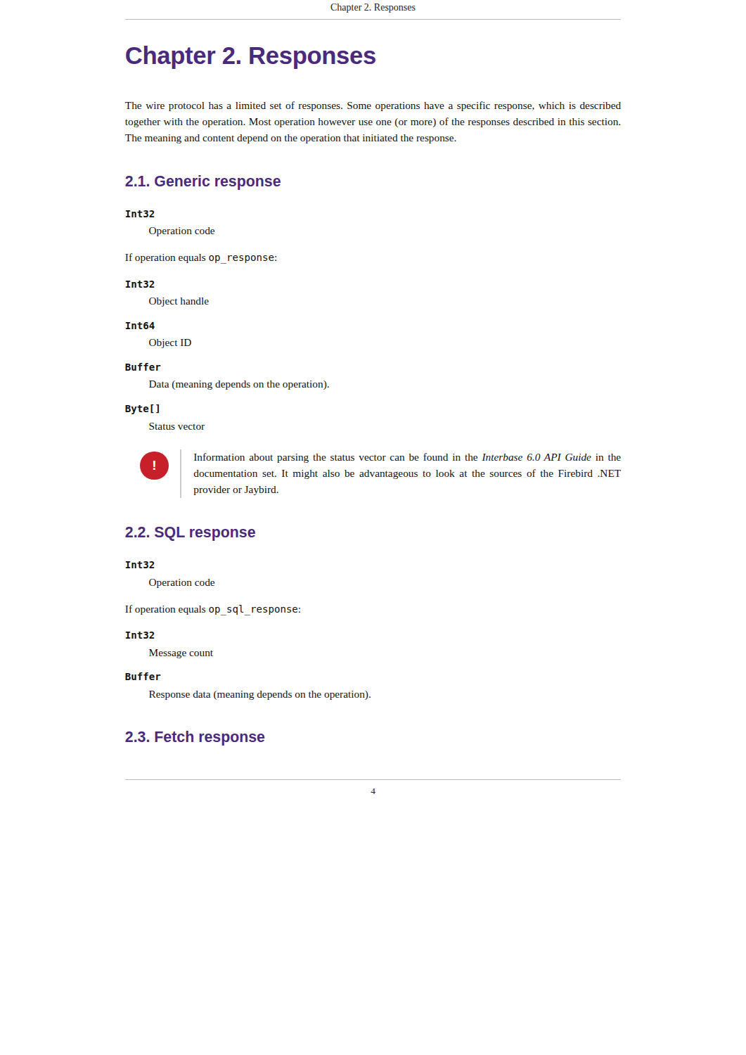Chapter 2. Responses
Chapter 2. Responses
The wire protocol has a limited set of responses. Some operations have a specific response, which is described together with the operation. Most operation however use one (or more) of the responses described in this section. The meaning and content depend on the operation that initiated the response.
2.1. Generic response
Int32
Operation code
If operation equals op_response:
Int32
Object handle
Int64
Object ID
Buffer
Data (meaning depends on the operation).
Byte[]
Status vector
!
Information about parsing the status vector can be found in the Interbase 6.0 API Guide in the documentation set. It might also be advantageous to look at the sources of the Firebird .NET provider or Jaybird.
2.2. SQL response
Int32
Operation code
If operation equals op_sql_response:
Int32
Message count
Buffer
Response data (meaning depends on the operation).
2.3. Fetch response
4